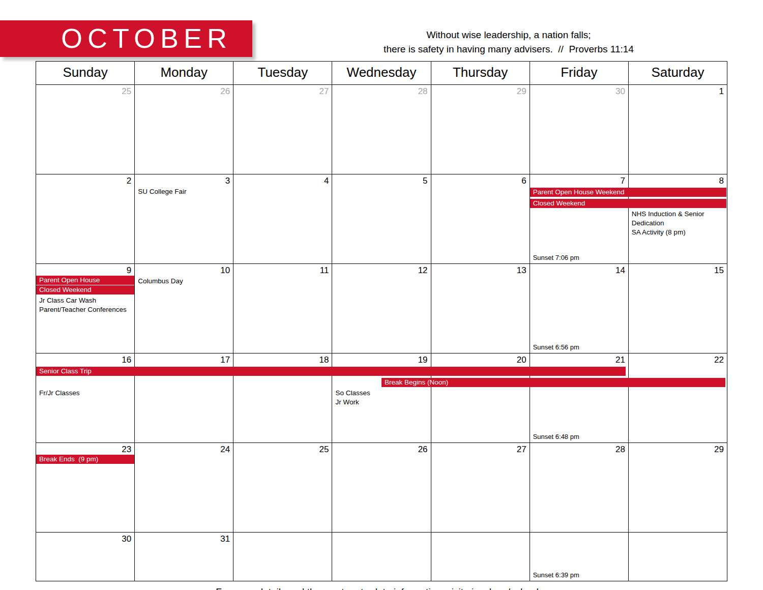OCTOBER
Without wise leadership, a nation falls;
there is safety in having many advisers. // Proverbs 11:14
| Sunday | Monday | Tuesday | Wednesday | Thursday | Friday | Saturday |
| --- | --- | --- | --- | --- | --- | --- |
| 25 | 26 | 27 | 28 | 29 | 30 | 1 |
| 2 | 3 SU College Fair | 4 | 5 | 6 | 7 Parent Open House Weekend Closed Weekend Sunset 7:06 pm | 8 NHS Induction & Senior Dedication SA Activity (8 pm) |
| 9 Parent Open House Closed Weekend Jr Class Car Wash Parent/Teacher Conferences | 10 Columbus Day | 11 | 12 | 13 | 14 Sunset 6:56 pm | 15 |
| 16 Senior Class Trip Fr/Jr Classes | 17 | 18 | 19 Break Begins (Noon) So Classes Jr Work | 20 | 21 Sunset 6:48 pm | 22 |
| 23 Break Ends (9 pm) | 24 | 25 | 26 | 27 | 28 | 29 |
| 30 | 31 | | | | Sunset 6:39 pm | |
For more details and the most up-to-date information, visit pisgah.us/calendar